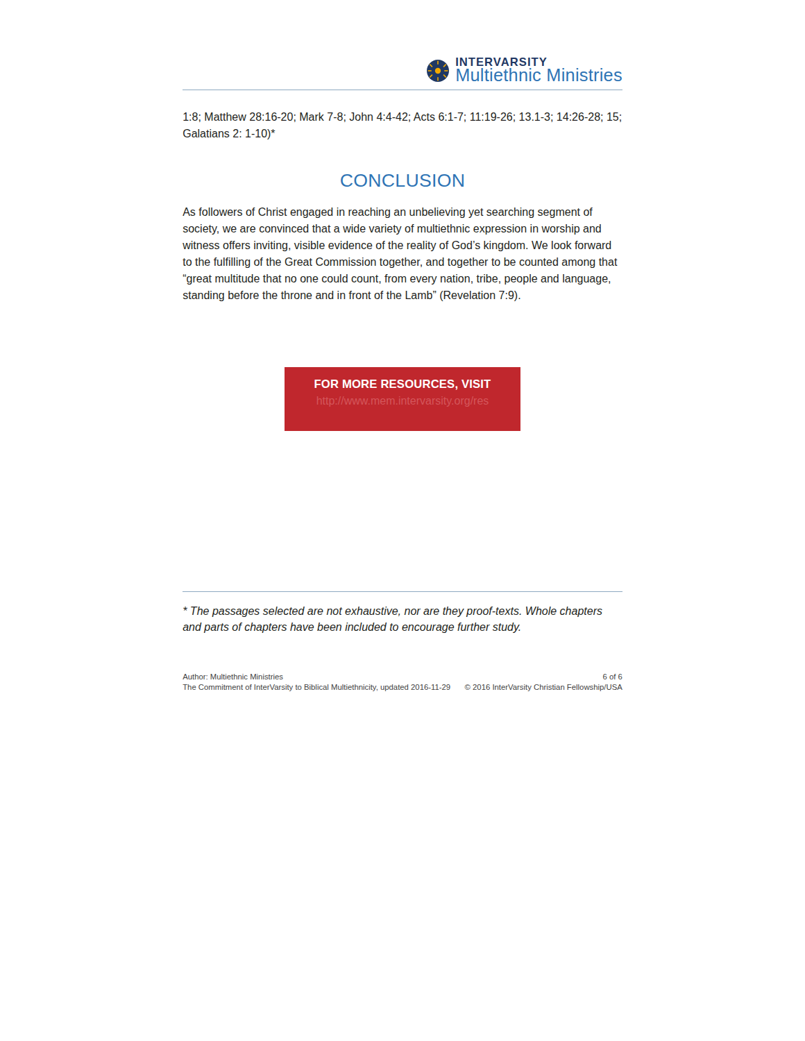INTERVARSITY
Multiethnic Ministries
1:8; Matthew 28:16-20; Mark 7-8; John 4:4-42; Acts 6:1-7; 11:19-26; 13.1-3; 14:26-28; 15; Galatians 2: 1-10)*
CONCLUSION
As followers of Christ engaged in reaching an unbelieving yet searching segment of society, we are convinced that a wide variety of multiethnic expression in worship and witness offers inviting, visible evidence of the reality of God’s kingdom. We look forward to the fulfilling of the Great Commission together, and together to be counted among that “great multitude that no one could count, from every nation, tribe, people and language, standing before the throne and in front of the Lamb” (Revelation 7:9).
FOR MORE RESOURCES, VISIT
http://www.mem.intervarsity.org/resources
* The passages selected are not exhaustive, nor are they proof-texts. Whole chapters and parts of chapters have been included to encourage further study.
Author: Multiethnic Ministries
The Commitment of InterVarsity to Biblical Multiethnicity, updated 2016-11-29
6 of 6
© 2016 InterVarsity Christian Fellowship/USA